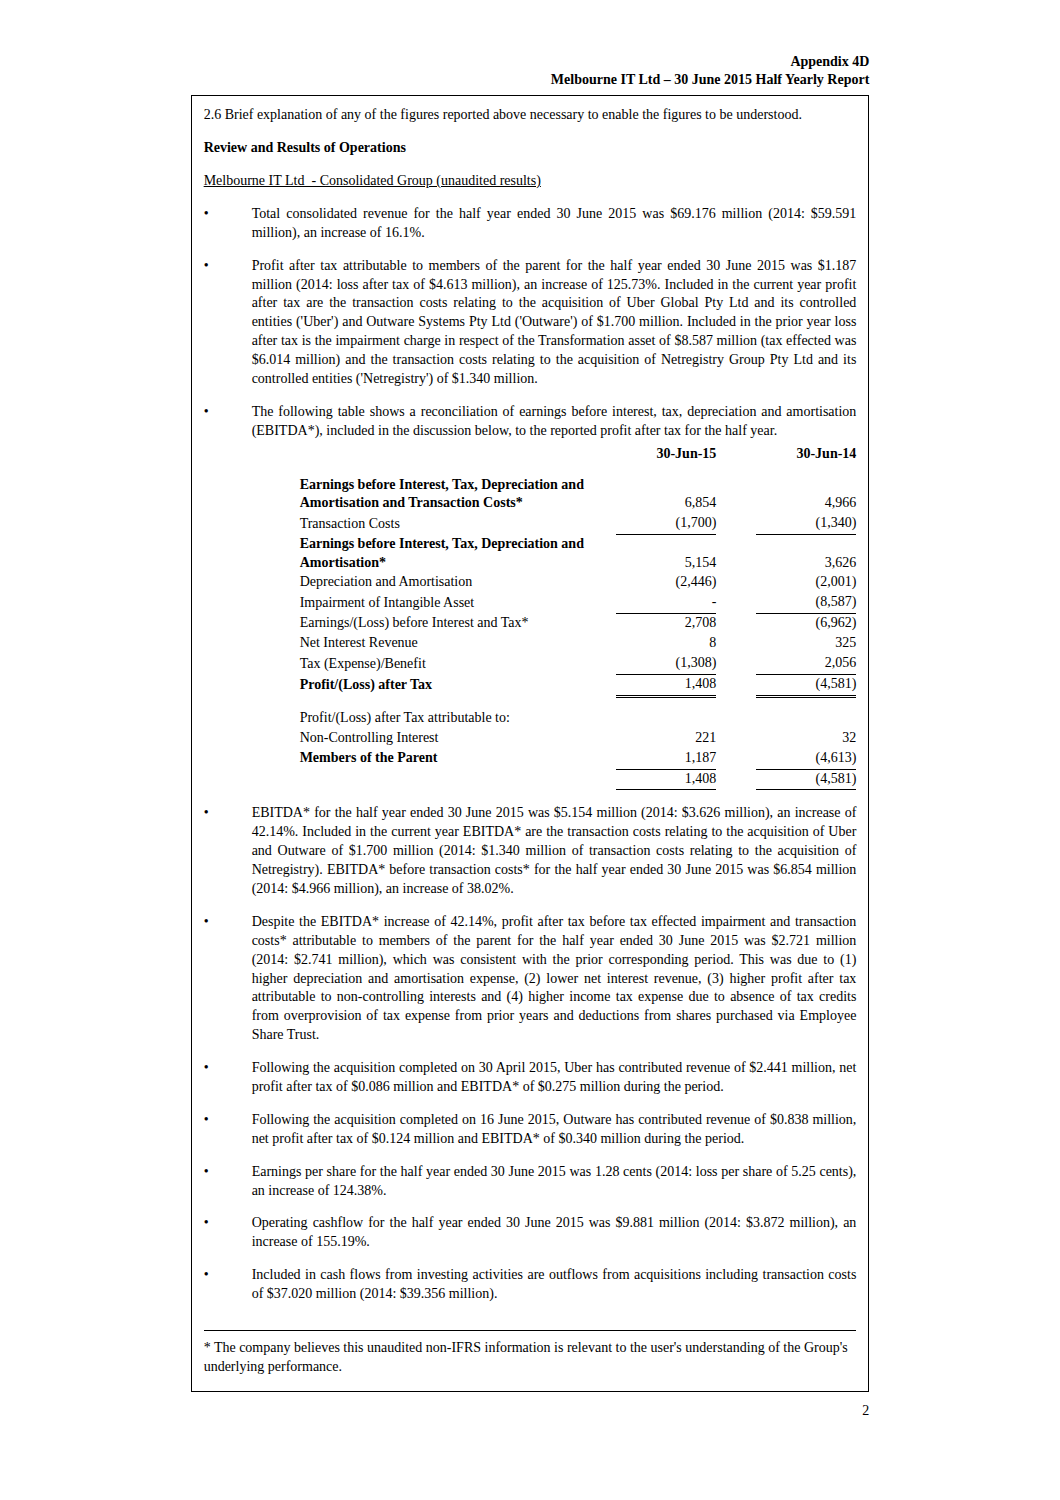Appendix 4D
Melbourne IT Ltd – 30 June 2015 Half Yearly Report
2.6 Brief explanation of any of the figures reported above necessary to enable the figures to be understood.
Review and Results of Operations
Melbourne IT Ltd - Consolidated Group (unaudited results)
Total consolidated revenue for the half year ended 30 June 2015 was $69.176 million (2014: $59.591 million), an increase of 16.1%.
Profit after tax attributable to members of the parent for the half year ended 30 June 2015 was $1.187 million (2014: loss after tax of $4.613 million), an increase of 125.73%. Included in the current year profit after tax are the transaction costs relating to the acquisition of Uber Global Pty Ltd and its controlled entities ('Uber') and Outware Systems Pty Ltd ('Outware') of $1.700 million. Included in the prior year loss after tax is the impairment charge in respect of the Transformation asset of $8.587 million (tax effected was $6.014 million) and the transaction costs relating to the acquisition of Netregistry Group Pty Ltd and its controlled entities ('Netregistry') of $1.340 million.
The following table shows a reconciliation of earnings before interest, tax, depreciation and amortisation (EBITDA*), included in the discussion below, to the reported profit after tax for the half year.
| | 30-Jun-15 | | 30-Jun-14 |
| Earnings before Interest, Tax, Depreciation and Amortisation and Transaction Costs* | 6,854 | | 4,966 |
| Transaction Costs | (1,700) | | (1,340) |
| Earnings before Interest, Tax, Depreciation and Amortisation* | 5,154 | | 3,626 |
| Depreciation and Amortisation | (2,446) | | (2,001) |
| Impairment of Intangible Asset | - | | (8,587) |
| Earnings/(Loss) before Interest and Tax* | 2,708 | | (6,962) |
| Net Interest Revenue | 8 | | 325 |
| Tax (Expense)/Benefit | (1,308) | | 2,056 |
| Profit/(Loss) after Tax | 1,408 | | (4,581) |
| Profit/(Loss) after Tax attributable to: | | | |
| Non-Controlling Interest | 221 | | 32 |
| Members of the Parent | 1,187 | | (4,613) |
| | 1,408 | | (4,581) |
EBITDA* for the half year ended 30 June 2015 was $5.154 million (2014: $3.626 million), an increase of 42.14%. Included in the current year EBITDA* are the transaction costs relating to the acquisition of Uber and Outware of $1.700 million (2014: $1.340 million of transaction costs relating to the acquisition of Netregistry). EBITDA* before transaction costs* for the half year ended 30 June 2015 was $6.854 million (2014: $4.966 million), an increase of 38.02%.
Despite the EBITDA* increase of 42.14%, profit after tax before tax effected impairment and transaction costs* attributable to members of the parent for the half year ended 30 June 2015 was $2.721 million (2014: $2.741 million), which was consistent with the prior corresponding period. This was due to (1) higher depreciation and amortisation expense, (2) lower net interest revenue, (3) higher profit after tax attributable to non-controlling interests and (4) higher income tax expense due to absence of tax credits from overprovision of tax expense from prior years and deductions from shares purchased via Employee Share Trust.
Following the acquisition completed on 30 April 2015, Uber has contributed revenue of $2.441 million, net profit after tax of $0.086 million and EBITDA* of $0.275 million during the period.
Following the acquisition completed on 16 June 2015, Outware has contributed revenue of $0.838 million, net profit after tax of $0.124 million and EBITDA* of $0.340 million during the period.
Earnings per share for the half year ended 30 June 2015 was 1.28 cents (2014: loss per share of 5.25 cents), an increase of 124.38%.
Operating cashflow for the half year ended 30 June 2015 was $9.881 million (2014: $3.872 million), an increase of 155.19%.
Included in cash flows from investing activities are outflows from acquisitions including transaction costs of $37.020 million (2014: $39.356 million).
* The company believes this unaudited non-IFRS information is relevant to the user's understanding of the Group's underlying performance.
2